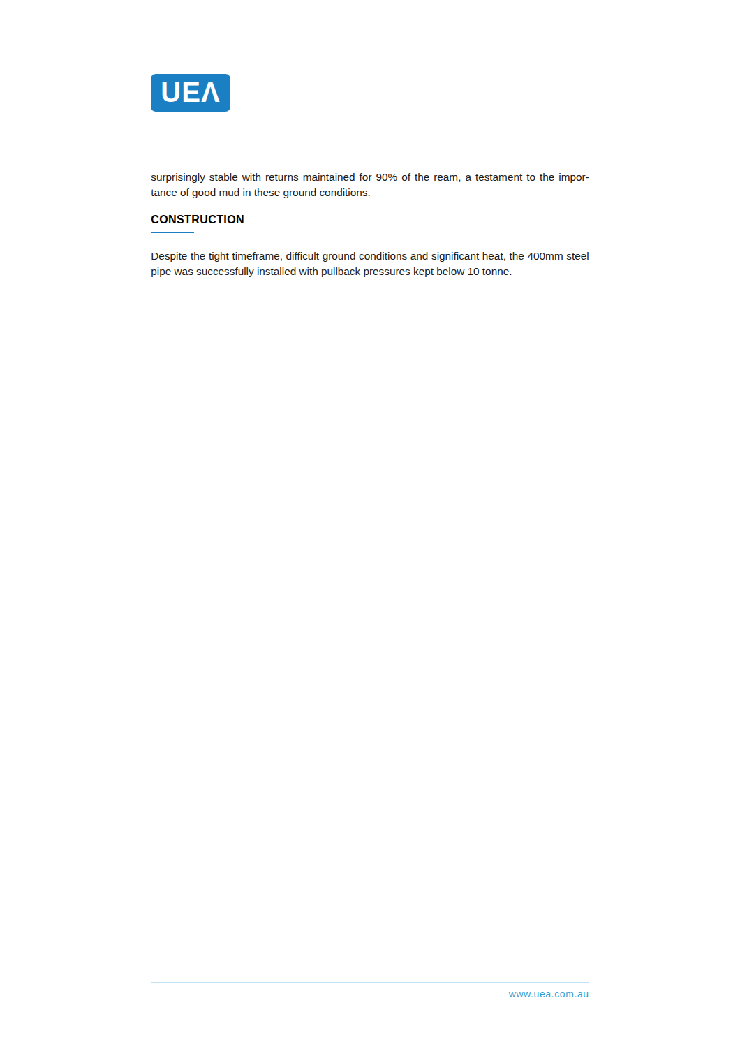UEΛ
surprisingly stable with returns maintained for 90% of the ream, a testament to the importance of good mud in these ground conditions.
CONSTRUCTION
Despite the tight timeframe, difficult ground conditions and significant heat, the 400mm steel pipe was successfully installed with pullback pressures kept below 10 tonne.
www.uea.com.au